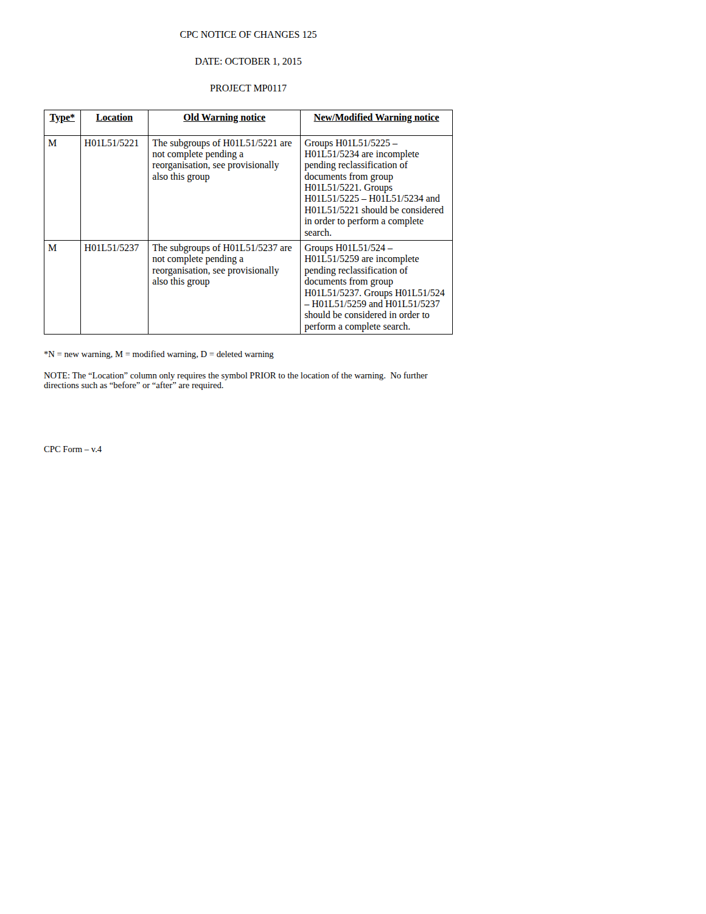CPC NOTICE OF CHANGES 125
DATE: OCTOBER 1, 2015
PROJECT MP0117
| Type* | Location | Old Warning notice | New/Modified Warning notice |
| --- | --- | --- | --- |
| M | H01L51/5221 | The subgroups of H01L51/5221 are not complete pending a reorganisation, see provisionally also this group | Groups H01L51/5225 – H01L51/5234 are incomplete pending reclassification of documents from group H01L51/5221. Groups H01L51/5225 – H01L51/5234 and H01L51/5221 should be considered in order to perform a complete search. |
| M | H01L51/5237 | The subgroups of H01L51/5237 are not complete pending a reorganisation, see provisionally also this group | Groups H01L51/524 – H01L51/5259 are incomplete pending reclassification of documents from group H01L51/5237. Groups H01L51/524 – H01L51/5259 and H01L51/5237 should be considered in order to perform a complete search. |
*N = new warning, M = modified warning, D = deleted warning
NOTE: The “Location” column only requires the symbol PRIOR to the location of the warning. No further directions such as “before” or “after” are required.
CPC Form – v.4